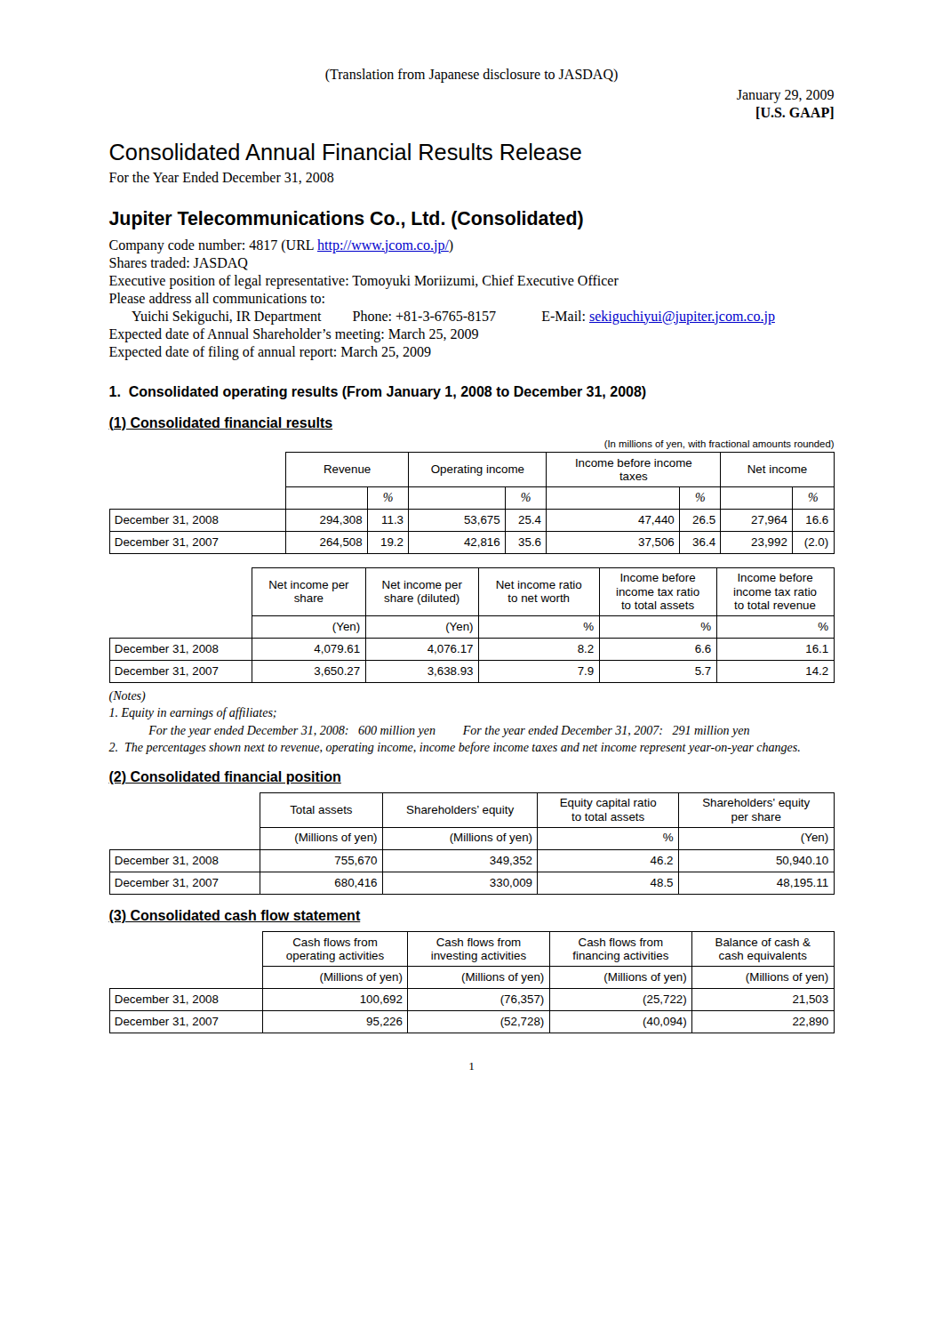(Translation from Japanese disclosure to JASDAQ)
January 29, 2009
[U.S. GAAP]
Consolidated Annual Financial Results Release
For the Year Ended December 31, 2008
Jupiter Telecommunications Co., Ltd. (Consolidated)
Company code number: 4817 (URL http://www.jcom.co.jp/)
Shares traded: JASDAQ
Executive position of legal representative: Tomoyuki Moriizumi, Chief Executive Officer
Please address all communications to:
Yuichi Sekiguchi, IR Department Phone: +81-3-6765-8157 E-Mail: sekiguchiyui@jupiter.jcom.co.jp
Expected date of Annual Shareholder’s meeting: March 25, 2009
Expected date of filing of annual report: March 25, 2009
1. Consolidated operating results (From January 1, 2008 to December 31, 2008)
(1) Consolidated financial results
(In millions of yen, with fractional amounts rounded)
| | Revenue | Operating income | Income before income taxes | Net income |
| --- | --- | --- | --- | --- |
| | % | | % | | % | | % |
| December 31, 2008 | 294,308 | 11.3 | 53,675 | 25.4 | 47,440 | 26.5 | 27,964 | 16.6 |
| December 31, 2007 | 264,508 | 19.2 | 42,816 | 35.6 | 37,506 | 36.4 | 23,992 | (2.0) |
| | Net income per share | Net income per share (diluted) | Net income ratio to net worth | Income before income tax ratio to total assets | Income before income tax ratio to total revenue |
| --- | --- | --- | --- | --- | --- |
| | (Yen) | (Yen) | % | % | % |
| December 31, 2008 | 4,079.61 | 4,076.17 | 8.2 | 6.6 | 16.1 |
| December 31, 2007 | 3,650.27 | 3,638.93 | 7.9 | 5.7 | 14.2 |
(Notes)
1. Equity in earnings of affiliates;
For the year ended December 31, 2008: 600 million yen For the year ended December 31, 2007: 291 million yen
2. The percentages shown next to revenue, operating income, income before income taxes and net income represent year-on-year changes.
(2) Consolidated financial position
| | Total assets | Shareholders’ equity | Equity capital ratio to total assets | Shareholders' equity per share |
| --- | --- | --- | --- | --- |
| | (Millions of yen) | (Millions of yen) | % | (Yen) |
| December 31, 2008 | 755,670 | 349,352 | 46.2 | 50,940.10 |
| December 31, 2007 | 680,416 | 330,009 | 48.5 | 48,195.11 |
(3) Consolidated cash flow statement
| | Cash flows from operating activities | Cash flows from investing activities | Cash flows from financing activities | Balance of cash & cash equivalents |
| --- | --- | --- | --- | --- |
| | (Millions of yen) | (Millions of yen) | (Millions of yen) | (Millions of yen) |
| December 31, 2008 | 100,692 | (76,357) | (25,722) | 21,503 |
| December 31, 2007 | 95,226 | (52,728) | (40,094) | 22,890 |
1